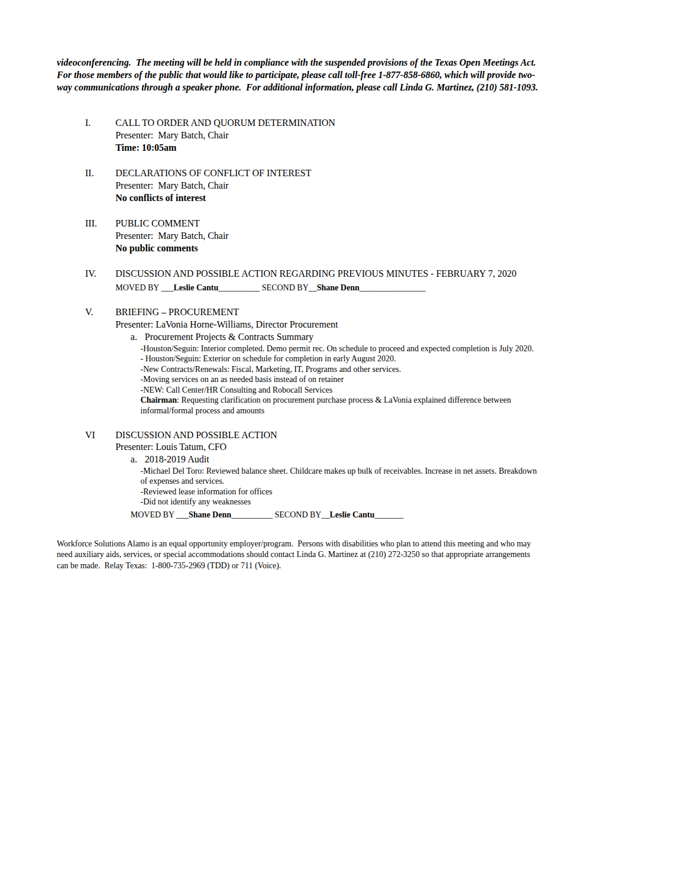videoconferencing. The meeting will be held in compliance with the suspended provisions of the Texas Open Meetings Act. For those members of the public that would like to participate, please call toll-free 1-877-858-6860, which will provide two-way communications through a speaker phone. For additional information, please call Linda G. Martinez, (210) 581-1093.
I.
CALL TO ORDER AND QUORUM DETERMINATION
Presenter: Mary Batch, Chair
Time: 10:05am
II.
DECLARATIONS OF CONFLICT OF INTEREST
Presenter: Mary Batch, Chair
No conflicts of interest
III.
PUBLIC COMMENT
Presenter: Mary Batch, Chair
No public comments
IV.
DISCUSSION AND POSSIBLE ACTION REGARDING PREVIOUS MINUTES - FEBRUARY 7, 2020
MOVED BY ___Leslie Cantu__________ SECOND BY__Shane Denn________________
V.
BRIEFING – PROCUREMENT
Presenter: LaVonia Horne-Williams, Director Procurement
a.
Procurement Projects & Contracts Summary
-Houston/Seguin: Interior completed. Demo permit rec. On schedule to proceed and expected completion is July 2020.
- Houston/Seguin: Exterior on schedule for completion in early August 2020.
-New Contracts/Renewals: Fiscal, Marketing, IT, Programs and other services.
-Moving services on an as needed basis instead of on retainer
-NEW: Call Center/HR Consulting and Robocall Services
Chairman: Requesting clarification on procurement purchase process & LaVonia explained difference between informal/formal process and amounts
VI
DISCUSSION AND POSSIBLE ACTION
Presenter: Louis Tatum, CFO
a.
2018-2019 Audit
-Michael Del Toro: Reviewed balance sheet. Childcare makes up bulk of receivables. Increase in net assets. Breakdown of expenses and services.
-Reviewed lease information for offices
-Did not identify any weaknesses
MOVED BY ___Shane Denn__________ SECOND BY__Leslie Cantu_______
Workforce Solutions Alamo is an equal opportunity employer/program. Persons with disabilities who plan to attend this meeting and who may need auxiliary aids, services, or special accommodations should contact Linda G. Martinez at (210) 272-3250 so that appropriate arrangements can be made. Relay Texas: 1-800-735-2969 (TDD) or 711 (Voice).